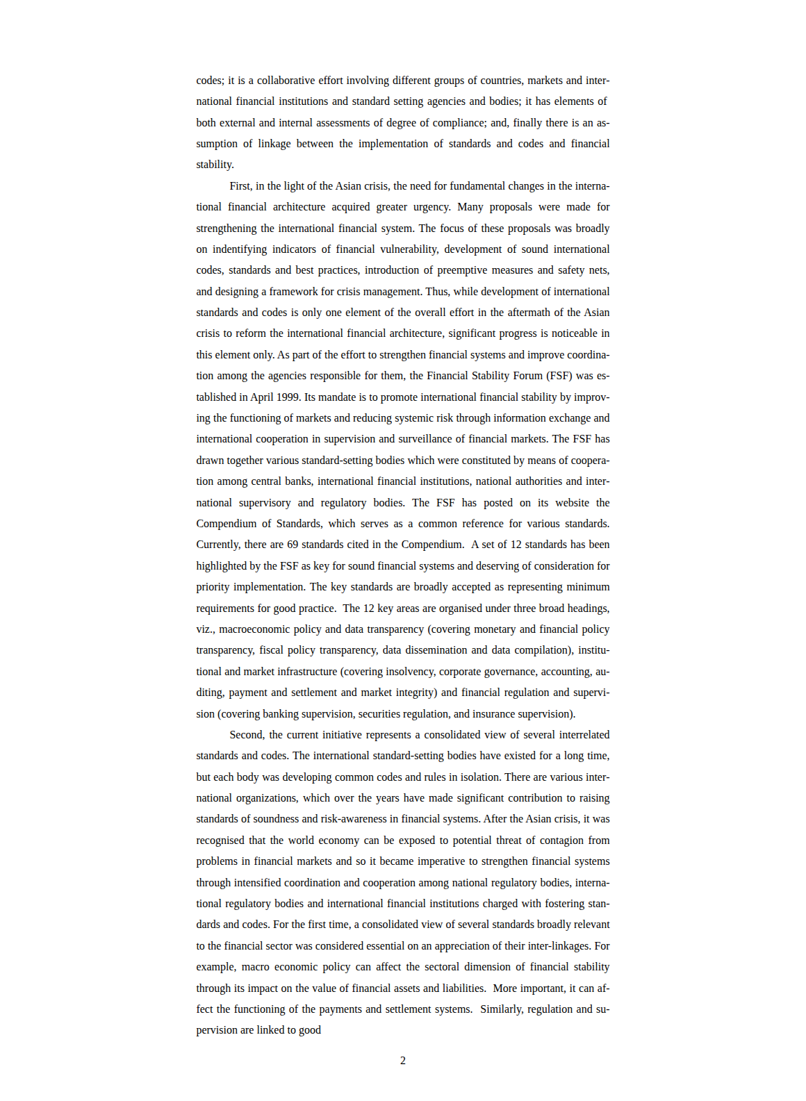codes; it is a collaborative effort involving different groups of countries, markets and international financial institutions and standard setting agencies and bodies; it has elements of both external and internal assessments of degree of compliance; and, finally there is an assumption of linkage between the implementation of standards and codes and financial stability.
First, in the light of the Asian crisis, the need for fundamental changes in the international financial architecture acquired greater urgency. Many proposals were made for strengthening the international financial system. The focus of these proposals was broadly on indentifying indicators of financial vulnerability, development of sound international codes, standards and best practices, introduction of preemptive measures and safety nets, and designing a framework for crisis management. Thus, while development of international standards and codes is only one element of the overall effort in the aftermath of the Asian crisis to reform the international financial architecture, significant progress is noticeable in this element only. As part of the effort to strengthen financial systems and improve coordination among the agencies responsible for them, the Financial Stability Forum (FSF) was established in April 1999. Its mandate is to promote international financial stability by improving the functioning of markets and reducing systemic risk through information exchange and international cooperation in supervision and surveillance of financial markets. The FSF has drawn together various standard-setting bodies which were constituted by means of cooperation among central banks, international financial institutions, national authorities and international supervisory and regulatory bodies. The FSF has posted on its website the Compendium of Standards, which serves as a common reference for various standards. Currently, there are 69 standards cited in the Compendium. A set of 12 standards has been highlighted by the FSF as key for sound financial systems and deserving of consideration for priority implementation. The key standards are broadly accepted as representing minimum requirements for good practice. The 12 key areas are organised under three broad headings, viz., macroeconomic policy and data transparency (covering monetary and financial policy transparency, fiscal policy transparency, data dissemination and data compilation), institutional and market infrastructure (covering insolvency, corporate governance, accounting, auditing, payment and settlement and market integrity) and financial regulation and supervision (covering banking supervision, securities regulation, and insurance supervision).
Second, the current initiative represents a consolidated view of several interrelated standards and codes. The international standard-setting bodies have existed for a long time, but each body was developing common codes and rules in isolation. There are various international organizations, which over the years have made significant contribution to raising standards of soundness and risk-awareness in financial systems. After the Asian crisis, it was recognised that the world economy can be exposed to potential threat of contagion from problems in financial markets and so it became imperative to strengthen financial systems through intensified coordination and cooperation among national regulatory bodies, international regulatory bodies and international financial institutions charged with fostering standards and codes. For the first time, a consolidated view of several standards broadly relevant to the financial sector was considered essential on an appreciation of their inter-linkages. For example, macro economic policy can affect the sectoral dimension of financial stability through its impact on the value of financial assets and liabilities. More important, it can affect the functioning of the payments and settlement systems. Similarly, regulation and supervision are linked to good
2